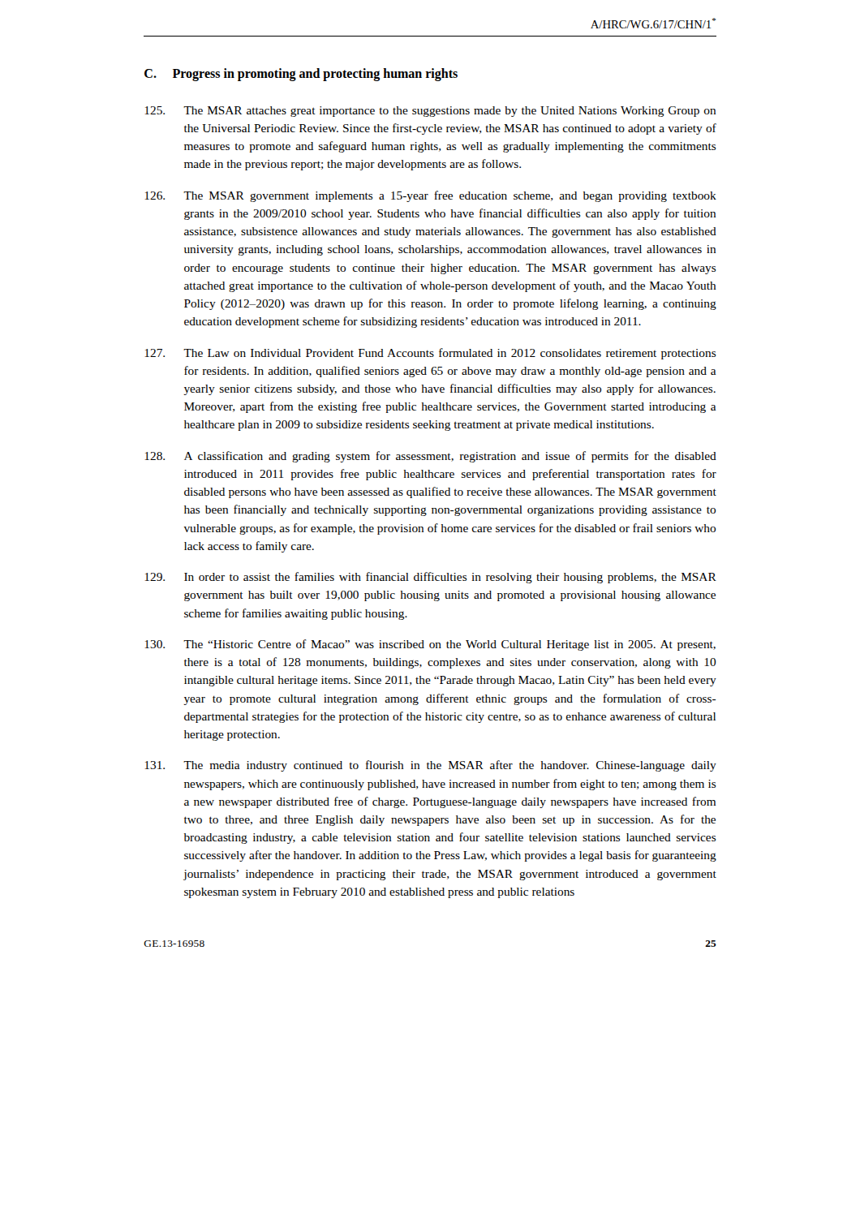A/HRC/WG.6/17/CHN/1*
C. Progress in promoting and protecting human rights
125. The MSAR attaches great importance to the suggestions made by the United Nations Working Group on the Universal Periodic Review. Since the first-cycle review, the MSAR has continued to adopt a variety of measures to promote and safeguard human rights, as well as gradually implementing the commitments made in the previous report; the major developments are as follows.
126. The MSAR government implements a 15-year free education scheme, and began providing textbook grants in the 2009/2010 school year. Students who have financial difficulties can also apply for tuition assistance, subsistence allowances and study materials allowances. The government has also established university grants, including school loans, scholarships, accommodation allowances, travel allowances in order to encourage students to continue their higher education. The MSAR government has always attached great importance to the cultivation of whole-person development of youth, and the Macao Youth Policy (2012–2020) was drawn up for this reason. In order to promote lifelong learning, a continuing education development scheme for subsidizing residents’ education was introduced in 2011.
127. The Law on Individual Provident Fund Accounts formulated in 2012 consolidates retirement protections for residents. In addition, qualified seniors aged 65 or above may draw a monthly old-age pension and a yearly senior citizens subsidy, and those who have financial difficulties may also apply for allowances. Moreover, apart from the existing free public healthcare services, the Government started introducing a healthcare plan in 2009 to subsidize residents seeking treatment at private medical institutions.
128. A classification and grading system for assessment, registration and issue of permits for the disabled introduced in 2011 provides free public healthcare services and preferential transportation rates for disabled persons who have been assessed as qualified to receive these allowances. The MSAR government has been financially and technically supporting non-governmental organizations providing assistance to vulnerable groups, as for example, the provision of home care services for the disabled or frail seniors who lack access to family care.
129. In order to assist the families with financial difficulties in resolving their housing problems, the MSAR government has built over 19,000 public housing units and promoted a provisional housing allowance scheme for families awaiting public housing.
130. The “Historic Centre of Macao” was inscribed on the World Cultural Heritage list in 2005. At present, there is a total of 128 monuments, buildings, complexes and sites under conservation, along with 10 intangible cultural heritage items. Since 2011, the “Parade through Macao, Latin City” has been held every year to promote cultural integration among different ethnic groups and the formulation of cross-departmental strategies for the protection of the historic city centre, so as to enhance awareness of cultural heritage protection.
131. The media industry continued to flourish in the MSAR after the handover. Chinese-language daily newspapers, which are continuously published, have increased in number from eight to ten; among them is a new newspaper distributed free of charge. Portuguese-language daily newspapers have increased from two to three, and three English daily newspapers have also been set up in succession. As for the broadcasting industry, a cable television station and four satellite television stations launched services successively after the handover. In addition to the Press Law, which provides a legal basis for guaranteeing journalists’ independence in practicing their trade, the MSAR government introduced a government spokesman system in February 2010 and established press and public relations
GE.13-16958 25